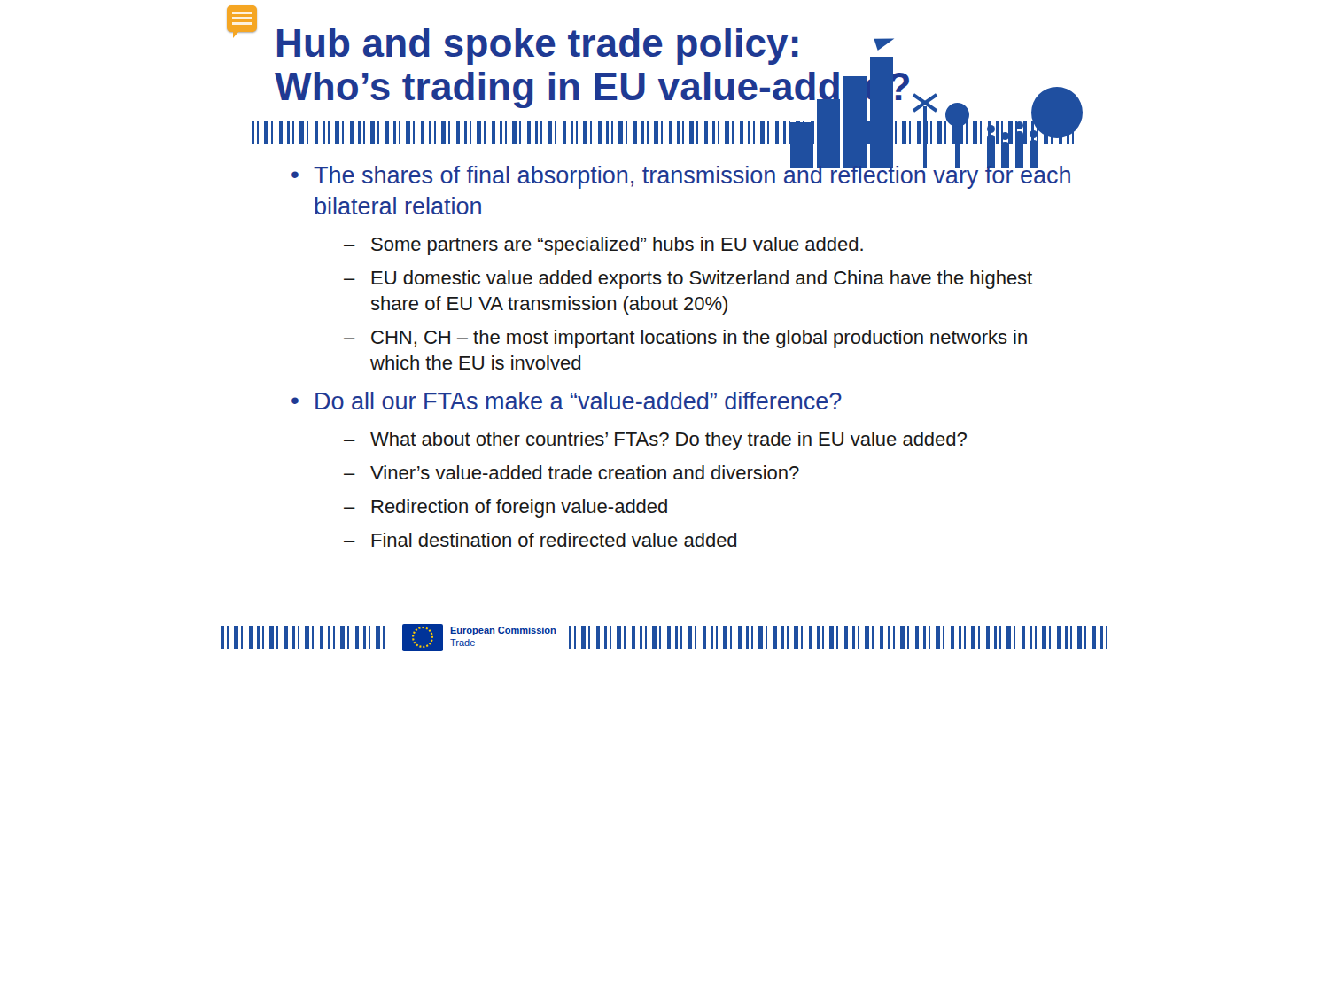Hub and spoke trade policy:
Who’s trading in EU value-added?
The shares of final absorption, transmission and reflection vary for each bilateral relation
Some partners are “specialized” hubs in EU value added.
EU domestic value added exports to Switzerland and China have the highest share of EU VA transmission (about 20%)
CHN, CH – the most important locations in the global production networks in which the EU is involved
Do all our FTAs make a “value-added” difference?
What about other countries’ FTAs? Do they trade in EU value added?
Viner’s value-added trade creation and diversion?
Redirection of foreign value-added
Final destination of redirected value added
European Commission Trade